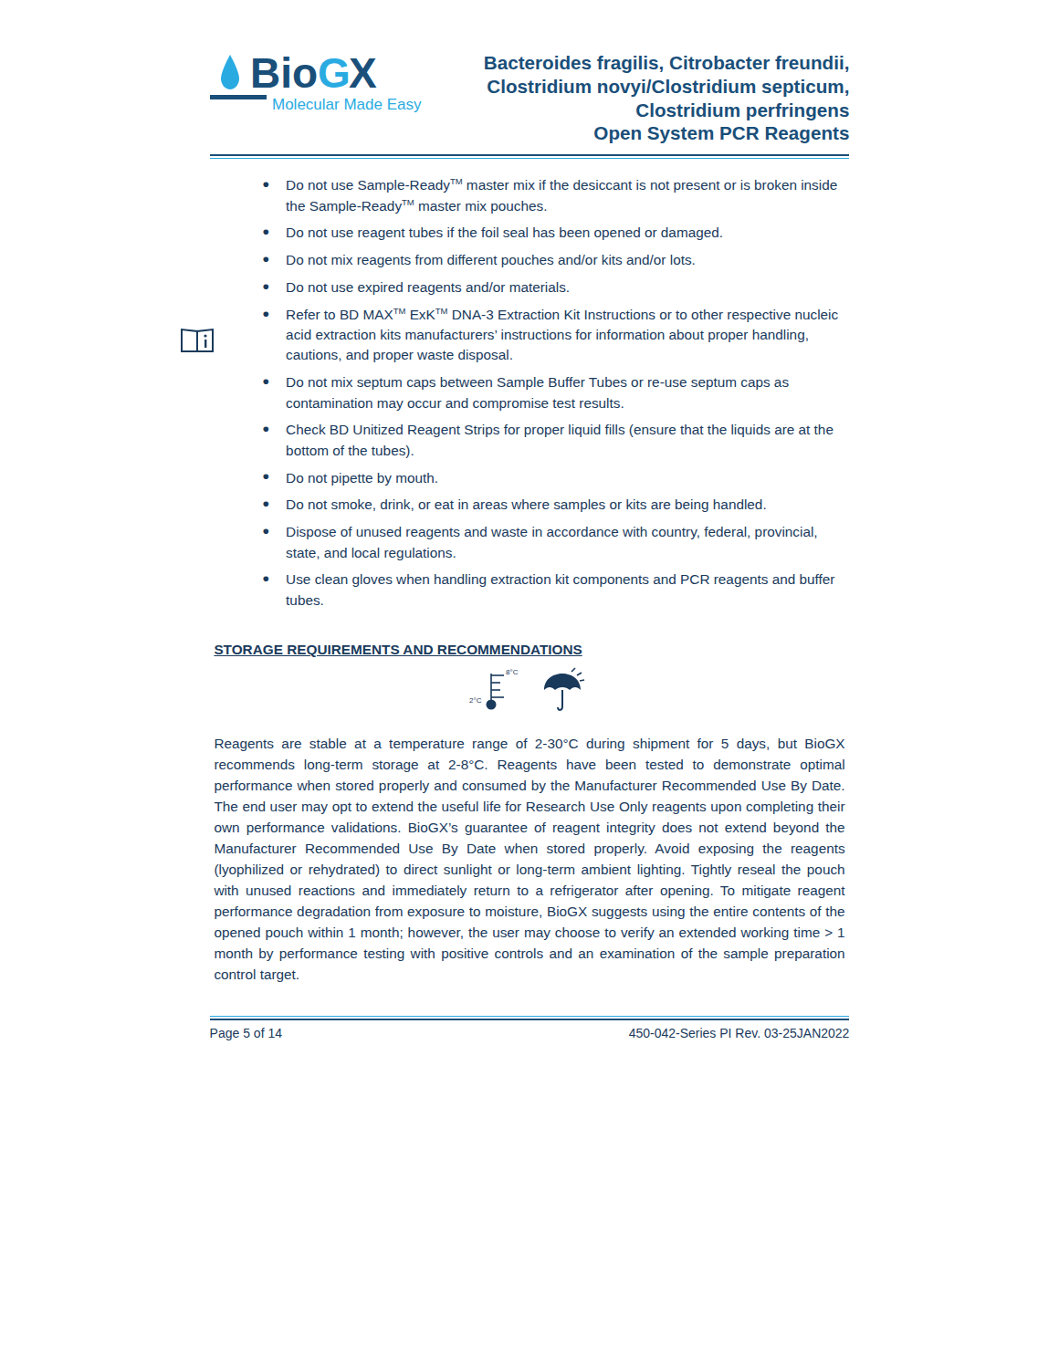Bio G X Molecular Made Easy
Bacteroides fragilis, Citrobacter freundii,
Clostridium novyi/Clostridium septicum,
Clostridium perfringens
Open System PCR Reagents
Do not use Sample-ReadyTM master mix if the desiccant is not present or is broken inside the Sample-ReadyTM master mix pouches.
Do not use reagent tubes if the foil seal has been opened or damaged.
Do not mix reagents from different pouches and/or kits and/or lots.
Do not use expired reagents and/or materials.
Refer to BD MAXTM ExKTM DNA-3 Extraction Kit Instructions or to other respective nucleic acid extraction kits manufacturers’ instructions for information about proper handling, cautions, and proper waste disposal.
Do not mix septum caps between Sample Buffer Tubes or re-use septum caps as contamination may occur and compromise test results.
Check BD Unitized Reagent Strips for proper liquid fills (ensure that the liquids are at the bottom of the tubes).
Do not pipette by mouth.
Do not smoke, drink, or eat in areas where samples or kits are being handled.
Dispose of unused reagents and waste in accordance with country, federal, provincial, state, and local regulations.
Use clean gloves when handling extraction kit components and PCR reagents and buffer tubes.
STORAGE REQUIREMENTS AND RECOMMENDATIONS
8°C 2°C
Reagents are stable at a temperature range of 2-30°C during shipment for 5 days, but BioGX recommends long-term storage at 2-8°C. Reagents have been tested to demonstrate optimal performance when stored properly and consumed by the Manufacturer Recommended Use By Date. The end user may opt to extend the useful life for Research Use Only reagents upon completing their own performance validations. BioGX’s guarantee of reagent integrity does not extend beyond the Manufacturer Recommended Use By Date when stored properly. Avoid exposing the reagents (lyophilized or rehydrated) to direct sunlight or long-term ambient lighting. Tightly reseal the pouch with unused reactions and immediately return to a refrigerator after opening. To mitigate reagent performance degradation from exposure to moisture, BioGX suggests using the entire contents of the opened pouch within 1 month; however, the user may choose to verify an extended working time > 1 month by performance testing with positive controls and an examination of the sample preparation control target.
Page 5 of 14
450-042-Series PI Rev. 03-25JAN2022